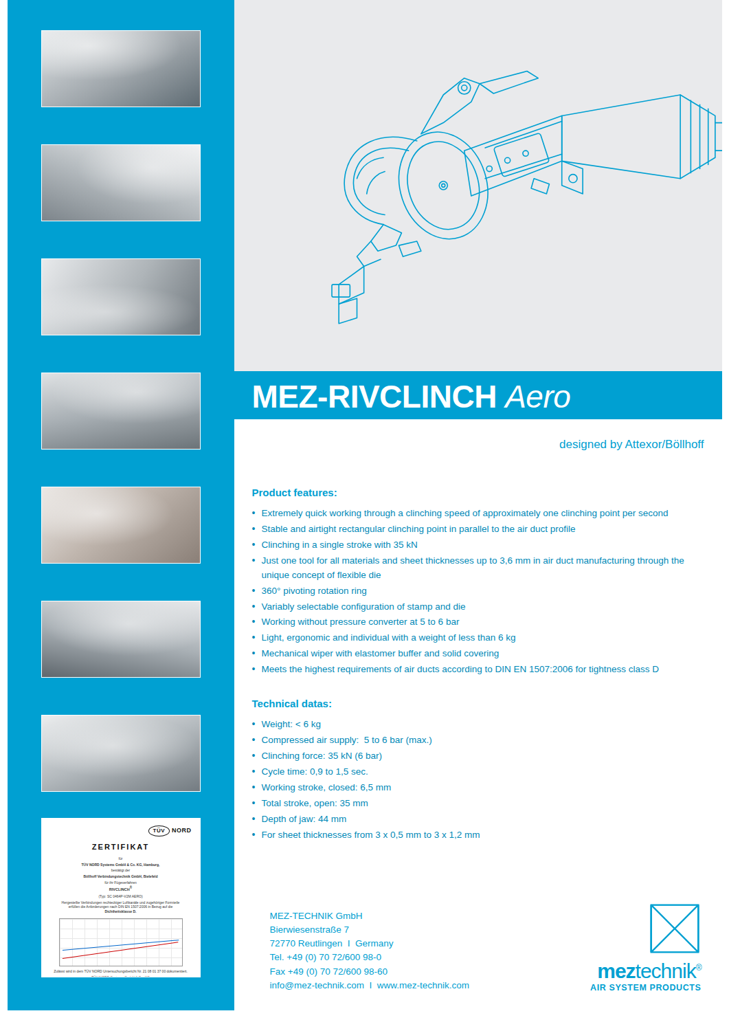TÜV NORD
ZERTIFIKAT
für
TÜV NORD Systems GmbH & Co. KG, Hamburg,
bestätigt der
Böllhoff Verbindungstechnik GmbH, Bielefeld
für ihr Fügeverfahren
RIVCLINCH®
(Typ: SC 0464P-V2M AERO)
Hergestellte Verbindungen rechteckiger Luftkanäle und zugehöriger Formteile
erfüllen die Anforderungen nach DIN EN 1507:2006 in Bezug auf die
Dichtheitsklasse D.
Zulässt wird in dem TÜV NORD Untersuchungsbericht Nr. 21 08 01 37 00 dokumentiert.
TÜV NORD Systems GmbH & Co. KG
Hamburg/Großbritannien
M. Lehmann
Dipl.-Ing. (FH) M. Lehmann
Datum: 18. Januar 2011
MEZ-RIVCLINCH Aero
designed by Attexor/Böllhoff
Product features:
Extremely quick working through a clinching speed of approximately one clinching point per second
Stable and airtight rectangular clinching point in parallel to the air duct profile
Clinching in a single stroke with 35 kN
Just one tool for all materials and sheet thicknesses up to 3,6 mm in air duct manufacturing through the unique concept of flexible die
360° pivoting rotation ring
Variably selectable configuration of stamp and die
Working without pressure converter at 5 to 6 bar
Light, ergonomic and individual with a weight of less than 6 kg
Mechanical wiper with elastomer buffer and solid covering
Meets the highest requirements of air ducts according to DIN EN 1507:2006 for tightness class D
Technical datas:
Weight: < 6 kg
Compressed air supply: 5 to 6 bar (max.)
Clinching force: 35 kN (6 bar)
Cycle time: 0,9 to 1,5 sec.
Working stroke, closed: 6,5 mm
Total stroke, open: 35 mm
Depth of jaw: 44 mm
For sheet thicknesses from 3 x 0,5 mm to 3 x 1,2 mm
MEZ-TECHNIK GmbH
Bierwiesenstraße 7
72770 Reutlingen I Germany
Tel. +49 (0) 70 72/600 98-0
Fax +49 (0) 70 72/600 98-60
info@mez-technik.com I www.mez-technik.com
meztechnik®
AIR SYSTEM PRODUCTS